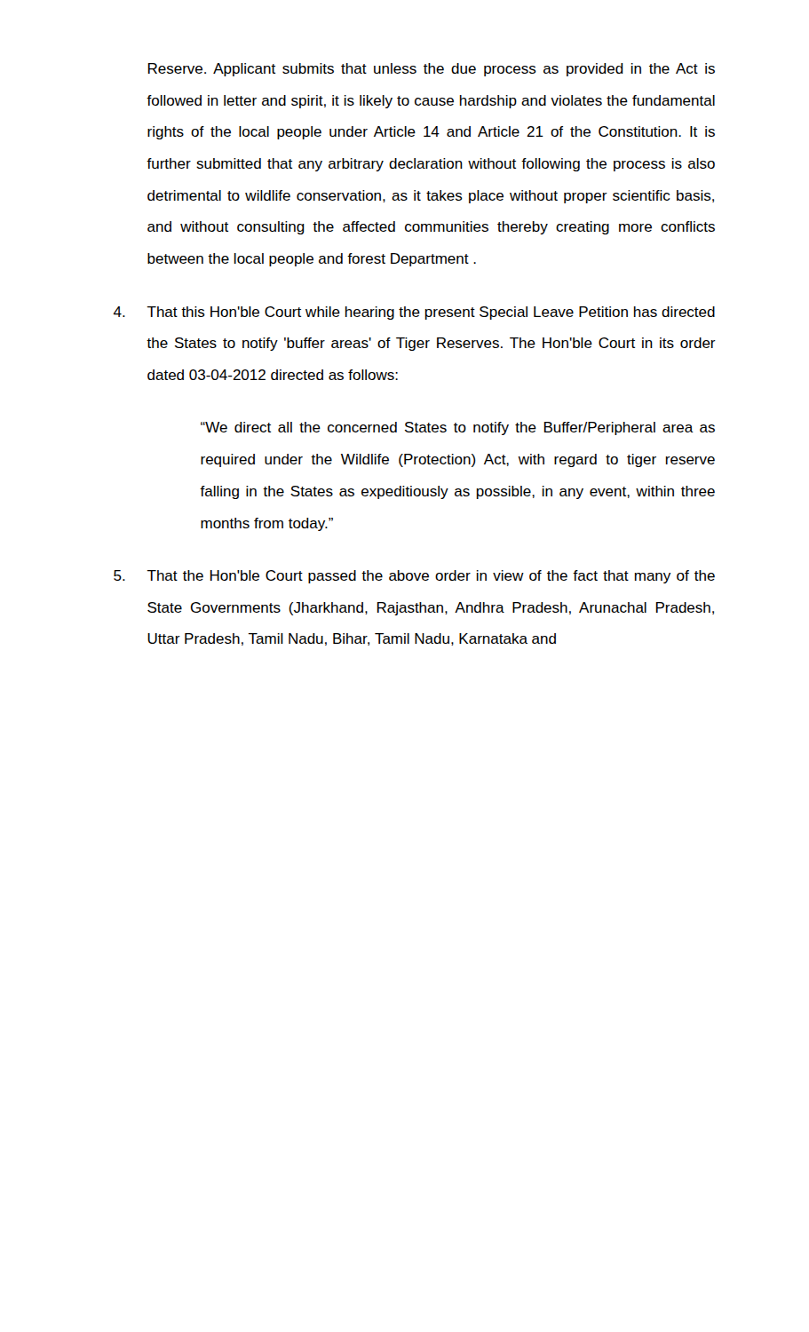Reserve. Applicant submits that unless the due process as provided in the Act is followed in letter and spirit, it is likely to cause hardship and violates the fundamental rights of the local people under Article 14 and Article 21 of the Constitution. It is further submitted that any arbitrary declaration without following the process is also detrimental to wildlife conservation, as it takes place without proper scientific basis, and without consulting the affected communities thereby creating more conflicts between the local people and forest Department .
That this Hon'ble Court while hearing the present Special Leave Petition has directed the States to notify 'buffer areas' of Tiger Reserves. The Hon'ble Court in its order dated 03-04-2012 directed as follows:
“We direct all the concerned States to notify the Buffer/Peripheral area as required under the Wildlife (Protection) Act, with regard to tiger reserve falling in the States as expeditiously as possible, in any event, within three months from today.”
That the Hon'ble Court passed the above order in view of the fact that many of the State Governments (Jharkhand, Rajasthan, Andhra Pradesh, Arunachal Pradesh, Uttar Pradesh, Tamil Nadu, Bihar, Tamil Nadu, Karnataka and